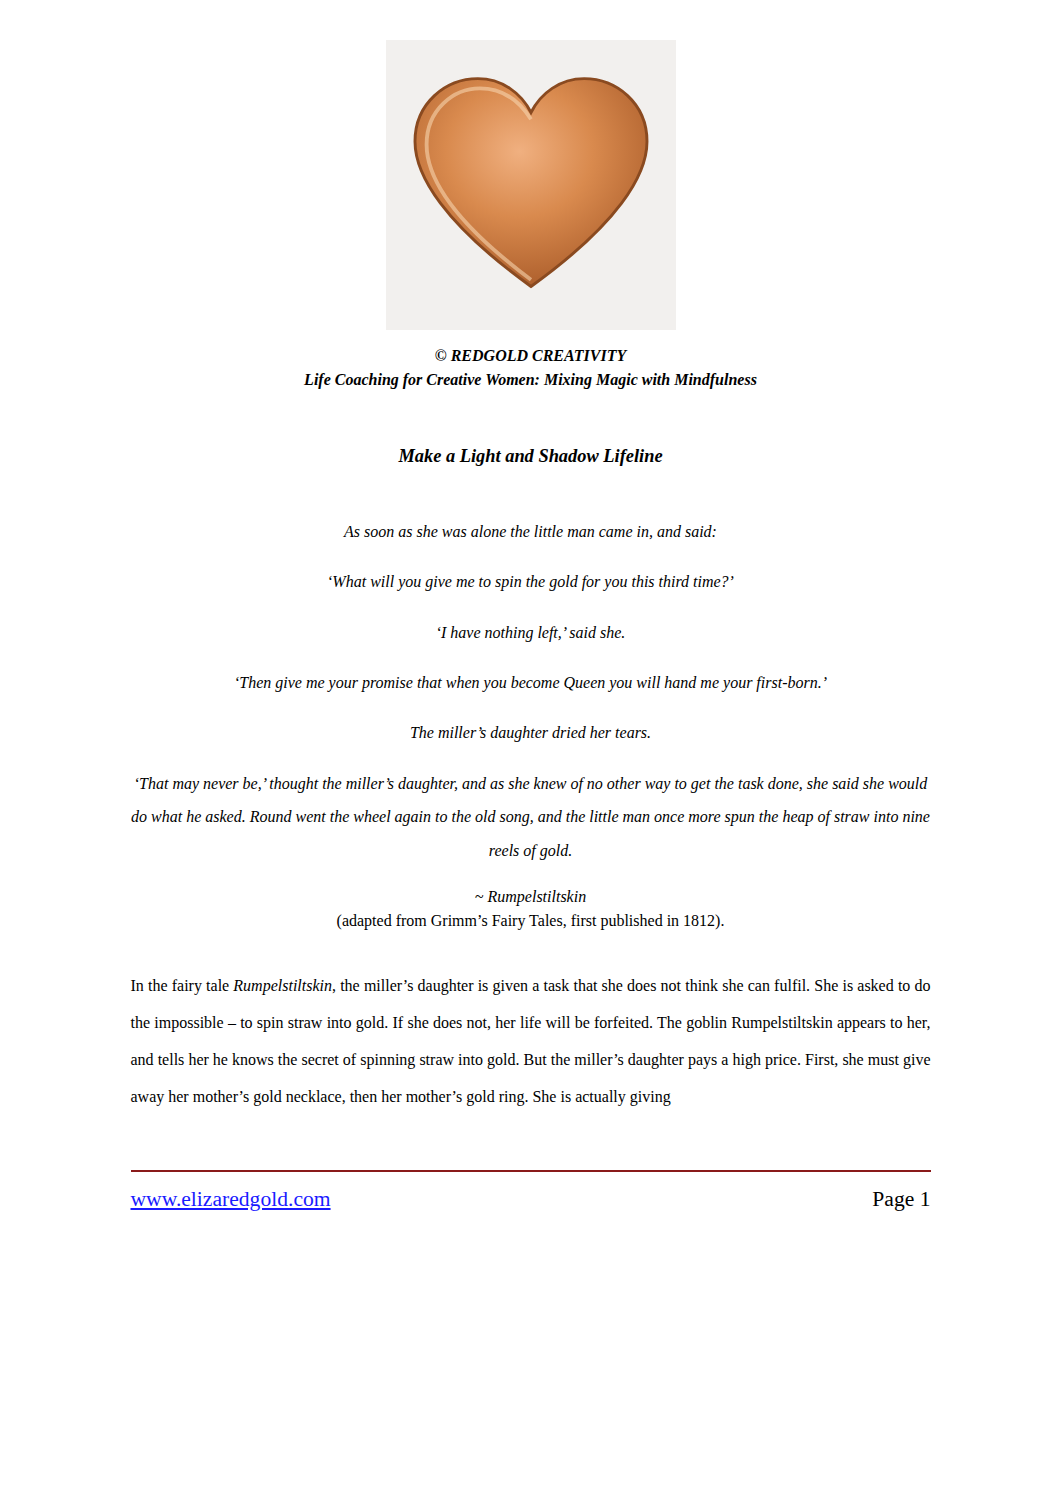© REDGOLD CREATIVITY
Life Coaching for Creative Women: Mixing Magic with Mindfulness
Make a Light and Shadow Lifeline
As soon as she was alone the little man came in, and said:
‘What will you give me to spin the gold for you this third time?’
‘I have nothing left,’ said she.
‘Then give me your promise that when you become Queen you will hand me your first-born.’
The miller’s daughter dried her tears.
‘That may never be,’ thought the miller’s daughter, and as she knew of no other way to get the task done, she said she would do what he asked. Round went the wheel again to the old song, and the little man once more spun the heap of straw into nine reels of gold.
~ Rumpelstiltskin
(adapted from Grimm’s Fairy Tales, first published in 1812).
In the fairy tale Rumpelstiltskin, the miller’s daughter is given a task that she does not think she can fulfil. She is asked to do the impossible – to spin straw into gold. If she does not, her life will be forfeited. The goblin Rumpelstiltskin appears to her, and tells her he knows the secret of spinning straw into gold. But the miller’s daughter pays a high price. First, she must give away her mother’s gold necklace, then her mother’s gold ring. She is actually giving
www.elizaredgold.com Page 1